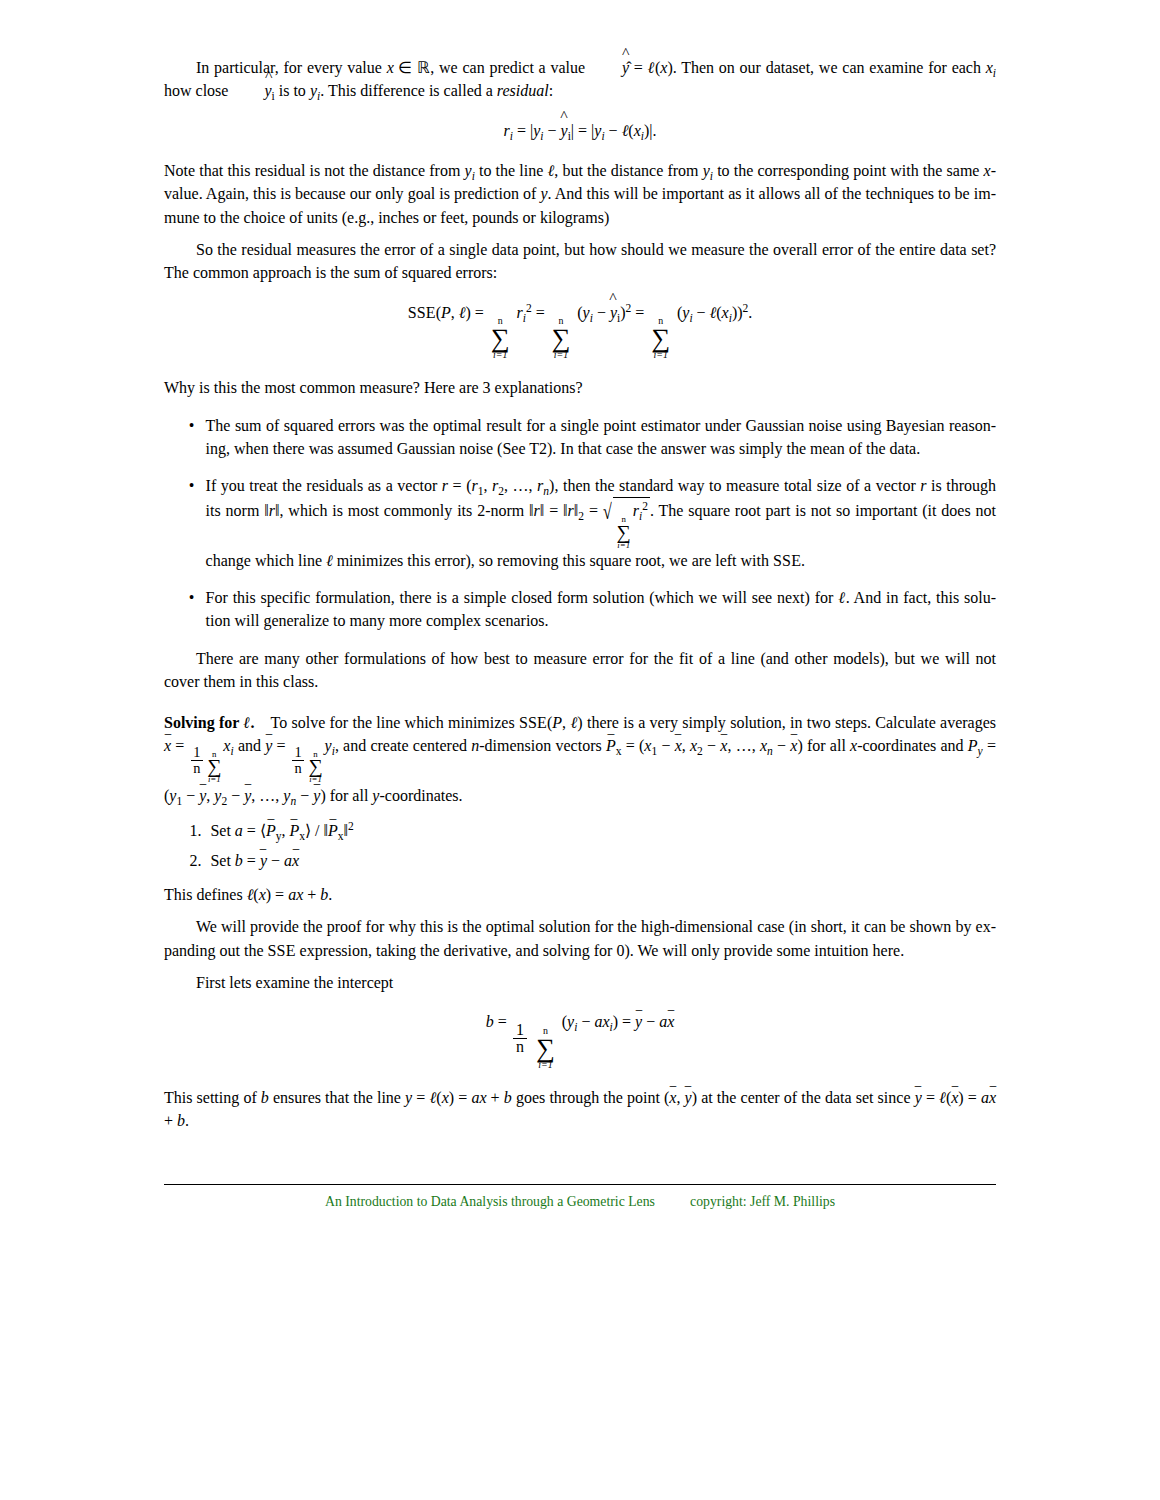In particular, for every value x ∈ ℝ, we can predict a value ŷ​ = ℓ(x). Then on our dataset, we can examine for each xi how close yi is to yi. This difference is called a residual:
ri = |yi − yi| = |yi − ℓ(xi)|.
Note that this residual is not the distance from yi to the line ℓ, but the distance from yi to the corresponding point with the same x-value. Again, this is because our only goal is prediction of y. And this will be important as it allows all of the techniques to be immune to the choice of units (e.g., inches or feet, pounds or kilograms)
So the residual measures the error of a single data point, but how should we measure the overall error of the entire data set? The common approach is the sum of squared errors:
SSE(P, ℓ) = n∑i=1 ri2 = n∑i=1 (yi − yi)2 = n∑i=1 (yi − ℓ(xi))2.
Why is this the most common measure? Here are 3 explanations?
The sum of squared errors was the optimal result for a single point estimator under Gaussian noise using Bayesian reasoning, when there was assumed Gaussian noise (See T2). In that case the answer was simply the mean of the data.
If you treat the residuals as a vector r = (r1, r2, …, rn), then the standard way to measure total size of a vector r is through its norm ‖r‖, which is most commonly its 2-norm ‖r‖ = ‖r‖2 = n∑i=1 ri2. The square root part is not so important (it does not change which line ℓ minimizes this error), so removing this square root, we are left with SSE.
For this specific formulation, there is a simple closed form solution (which we will see next) for ℓ. And in fact, this solution will generalize to many more complex scenarios.
There are many other formulations of how best to measure error for the fit of a line (and other models), but we will not cover them in this class.
Solving for ℓ. To solve for the line which minimizes SSE(P, ℓ) there is a very simply solution, in two steps. Calculate averages x = 1 n n∑i=1 xi and y = 1 n n∑i=1 yi, and create centered n-dimension vectors Px = (x1 − x, x2 − x, …, xn − x) for all x-coordinates and Py = (y1 − y, y2 − y, …, yn − y) for all y-coordinates.
Set a = ⟨Py, Px⟩ / ‖Px‖2
Set b = y − ax
This defines ℓ(x) = ax + b.
We will provide the proof for why this is the optimal solution for the high-dimensional case (in short, it can be shown by expanding out the SSE expression, taking the derivative, and solving for 0). We will only provide some intuition here.
First lets examine the intercept
b = 1 n n∑i=1 (yi − axi) = y − ax
This setting of b ensures that the line y = ℓ(x) = ax + b goes through the point (x, y) at the center of the data set since y = ℓ(x) = ax + b.
An Introduction to Data Analysis through a Geometric Lens copyright: Jeff M. Phillips